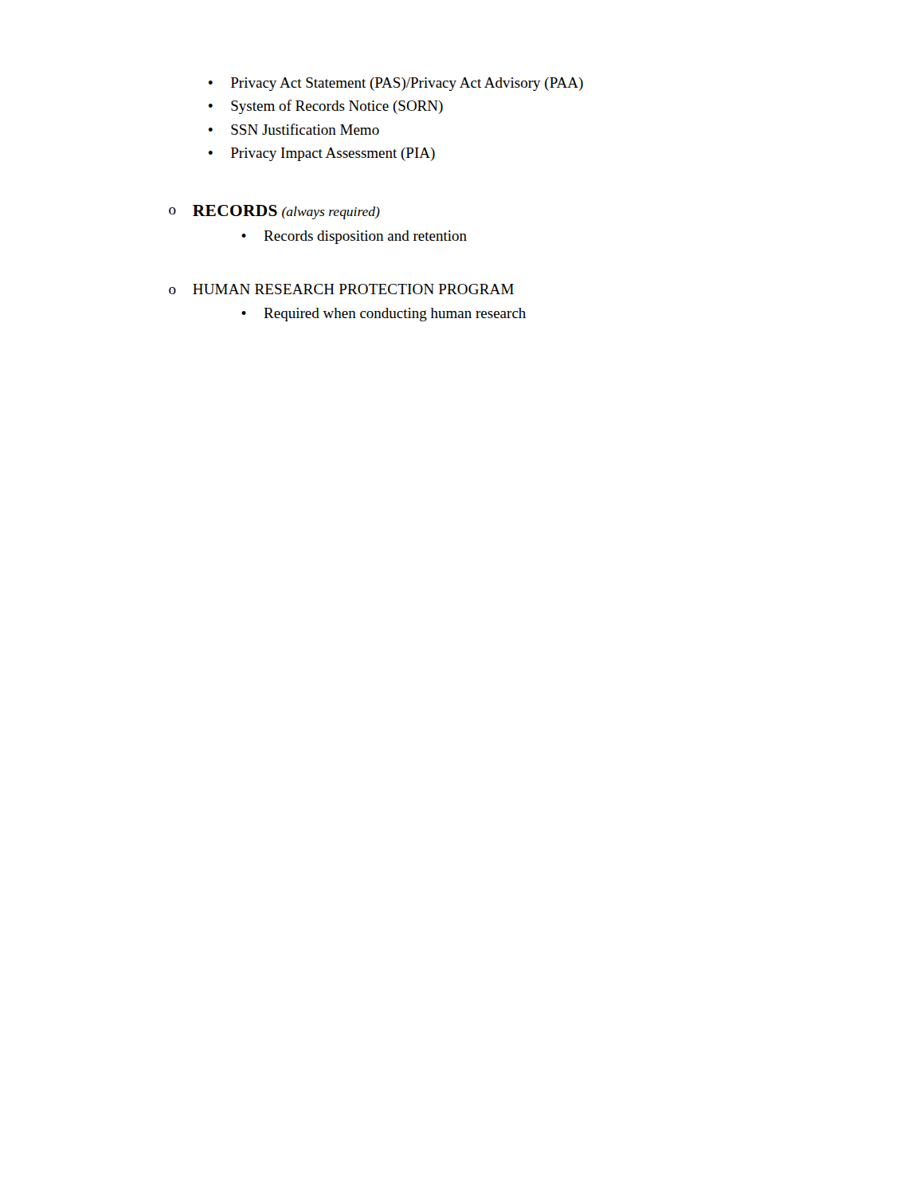Privacy Act Statement (PAS)/Privacy Act Advisory (PAA)
System of Records Notice (SORN)
SSN Justification Memo
Privacy Impact Assessment (PIA)
RECORDS (always required)
Records disposition and retention
HUMAN RESEARCH PROTECTION PROGRAM
Required when conducting human research